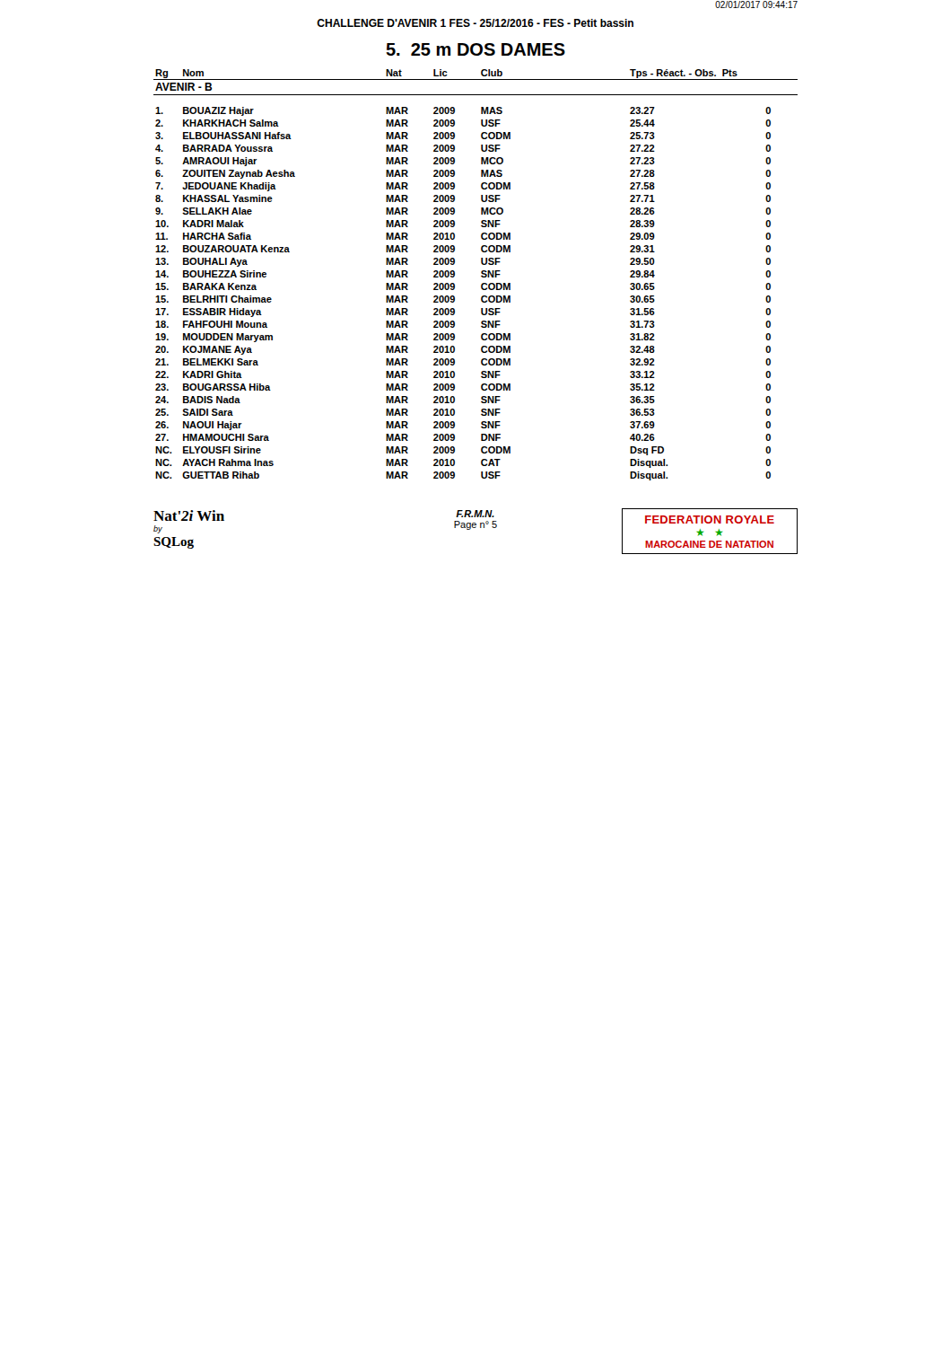02/01/2017 09:44:17
CHALLENGE D'AVENIR 1 FES - 25/12/2016 - FES - Petit bassin
5. 25 m DOS DAMES
| Rg | Nom | Nat | Lic | Club | Tps - Réact. - Obs. Pts | |
| --- | --- | --- | --- | --- | --- | --- |
| AVENIR - B | |
| 1. | BOUAZIZ Hajar | MAR | 2009 | MAS | 23.27 | 0 |
| 2. | KHARKHACH Salma | MAR | 2009 | USF | 25.44 | 0 |
| 3. | ELBOUHASSANI Hafsa | MAR | 2009 | CODM | 25.73 | 0 |
| 4. | BARRADA Youssra | MAR | 2009 | USF | 27.22 | 0 |
| 5. | AMRAOUI Hajar | MAR | 2009 | MCO | 27.23 | 0 |
| 6. | ZOUITEN Zaynab Aesha | MAR | 2009 | MAS | 27.28 | 0 |
| 7. | JEDOUANE Khadija | MAR | 2009 | CODM | 27.58 | 0 |
| 8. | KHASSAL Yasmine | MAR | 2009 | USF | 27.71 | 0 |
| 9. | SELLAKH Alae | MAR | 2009 | MCO | 28.26 | 0 |
| 10. | KADRI Malak | MAR | 2009 | SNF | 28.39 | 0 |
| 11. | HARCHA Safia | MAR | 2010 | CODM | 29.09 | 0 |
| 12. | BOUZAROUATA Kenza | MAR | 2009 | CODM | 29.31 | 0 |
| 13. | BOUHALI Aya | MAR | 2009 | USF | 29.50 | 0 |
| 14. | BOUHEZZA Sirine | MAR | 2009 | SNF | 29.84 | 0 |
| 15. | BARAKA Kenza | MAR | 2009 | CODM | 30.65 | 0 |
| 15. | BELRHITI Chaimae | MAR | 2009 | CODM | 30.65 | 0 |
| 17. | ESSABIR Hidaya | MAR | 2009 | USF | 31.56 | 0 |
| 18. | FAHFOUHI Mouna | MAR | 2009 | SNF | 31.73 | 0 |
| 19. | MOUDDEN Maryam | MAR | 2009 | CODM | 31.82 | 0 |
| 20. | KOJMANE Aya | MAR | 2010 | CODM | 32.48 | 0 |
| 21. | BELMEKKI Sara | MAR | 2009 | CODM | 32.92 | 0 |
| 22. | KADRI Ghita | MAR | 2010 | SNF | 33.12 | 0 |
| 23. | BOUGARSSA Hiba | MAR | 2009 | CODM | 35.12 | 0 |
| 24. | BADIS Nada | MAR | 2010 | SNF | 36.35 | 0 |
| 25. | SAIDI Sara | MAR | 2010 | SNF | 36.53 | 0 |
| 26. | NAOUI Hajar | MAR | 2009 | SNF | 37.69 | 0 |
| 27. | HMAMOUCHI Sara | MAR | 2009 | DNF | 40.26 | 0 |
| NC. | ELYOUSFI Sirine | MAR | 2009 | CODM | Dsq FD | 0 |
| NC. | AYACH Rahma Inas | MAR | 2010 | CAT | Disqual. | 0 |
| NC. | GUETTAB Rihab | MAR | 2009 | USF | Disqual. | 0 |
Nat'2i Win
by
SQLog
F.R.M.N.
Page n° 5
FEDERATION ROYALE
★ ★
MAROCAINE DE NATATION